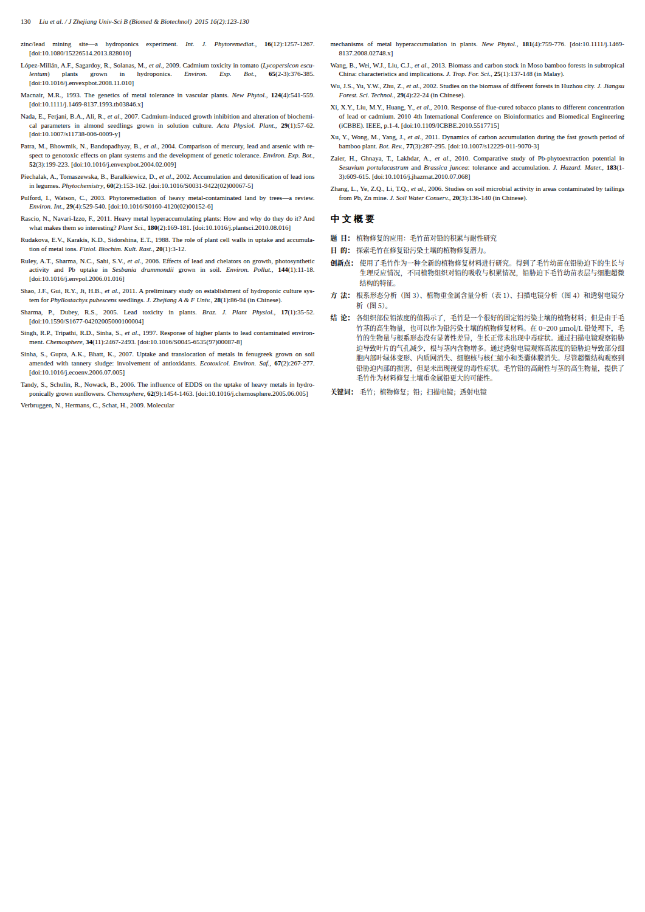130 Liu et al. / J Zhejiang Univ-Sci B (Biomed & Biotechnol) 2015 16(2):123-130
zinc/lead mining site—a hydroponics experiment. Int. J. Phytoremediat., 16(12):1257-1267. [doi:10.1080/15226514.2013.828010]
López-Millán, A.F., Sagardoy, R., Solanas, M., et al., 2009. Cadmium toxicity in tomato (Lycopersicon esculentum) plants grown in hydroponics. Environ. Exp. Bot., 65(2-3):376-385. [doi:10.1016/j.envexpbot.2008.11.010]
Macnair, M.R., 1993. The genetics of metal tolerance in vascular plants. New Phytol., 124(4):541-559. [doi:10.1111/j.1469-8137.1993.tb03846.x]
Nada, E., Ferjani, B.A., Ali, R., et al., 2007. Cadmium-induced growth inhibition and alteration of biochemical parameters in almond seedlings grown in solution culture. Acta Physiol. Plant., 29(1):57-62. [doi:10.1007/s11738-006-0009-y]
Patra, M., Bhowmik, N., Bandopadhyay, B., et al., 2004. Comparison of mercury, lead and arsenic with respect to genotoxic effects on plant systems and the development of genetic tolerance. Environ. Exp. Bot., 52(3):199-223. [doi:10.1016/j.envexpbot.2004.02.009]
Piechalak, A., Tomaszewska, B., Baralkiewicz, D., et al., 2002. Accumulation and detoxification of lead ions in legumes. Phytochemistry, 60(2):153-162. [doi:10.1016/S0031-9422(02)00067-5]
Pulford, I., Watson, C., 2003. Phytoremediation of heavy metal-contaminated land by trees—a review. Environ. Int., 29(4):529-540. [doi:10.1016/S0160-4120(02)00152-6]
Rascio, N., Navari-Izzo, F., 2011. Heavy metal hyperaccumulating plants: How and why do they do it? And what makes them so interesting? Plant Sci., 180(2):169-181. [doi:10.1016/j.plantsci.2010.08.016]
Rudakova, E.V., Karakis, K.D., Sidorshina, E.T., 1988. The role of plant cell walls in uptake and accumulation of metal ions. Fiziol. Biochim. Kult. Rast., 20(1):3-12.
Ruley, A.T., Sharma, N.C., Sahi, S.V., et al., 2006. Effects of lead and chelators on growth, photosynthetic activity and Pb uptake in Sesbania drummondii grown in soil. Environ. Pollut., 144(1):11-18. [doi:10.1016/j.envpol.2006.01.016]
Shao, J.F., Gui, R.Y., Ji, H.B., et al., 2011. A preliminary study on establishment of hydroponic culture system for Phyllostachys pubescens seedlings. J. Zhejiang A & F Univ., 28(1):86-94 (in Chinese).
Sharma, P., Dubey, R.S., 2005. Lead toxicity in plants. Braz. J. Plant Physiol., 17(1):35-52. [doi:10.1590/S1677-04202005000100004]
Singh, R.P., Tripathi, R.D., Sinha, S., et al., 1997. Response of higher plants to lead contaminated environment. Chemosphere, 34(11):2467-2493. [doi:10.1016/S0045-6535(97)00087-8]
Sinha, S., Gupta, A.K., Bhatt, K., 2007. Uptake and translocation of metals in fenugreek grown on soil amended with tannery sludge: involvement of antioxidants. Ecotoxicol. Environ. Saf., 67(2):267-277. [doi:10.1016/j.ecoenv.2006.07.005]
Tandy, S., Schulin, R., Nowack, B., 2006. The influence of EDDS on the uptake of heavy metals in hydroponically grown sunflowers. Chemosphere, 62(9):1454-1463. [doi:10.1016/j.chemosphere.2005.06.005]
Verbruggen, N., Hermans, C., Schat, H., 2009. Molecular
mechanisms of metal hyperaccumulation in plants. New Phytol., 181(4):759-776. [doi:10.1111/j.1469-8137.2008.02748.x]
Wang, B., Wei, W.J., Liu, C.J., et al., 2013. Biomass and carbon stock in Moso bamboo forests in subtropical China: characteristics and implications. J. Trop. For. Sci., 25(1):137-148 (in Malay).
Wu, J.S., Yu, Y.W., Zhu, Z., et al., 2002. Studies on the biomass of different forests in Huzhou city. J. Jiangsu Forest. Sci. Technol., 29(4):22-24 (in Chinese).
Xi, X.Y., Liu, M.Y., Huang, Y., et al., 2010. Response of flue-cured tobacco plants to different concentration of lead or cadmium. 2010 4th International Conference on Bioinformatics and Biomedical Engineering (iCBBE). IEEE, p.1-4. [doi:10.1109/ICBBE.2010.5517715]
Xu, Y., Wong, M., Yang, J., et al., 2011. Dynamics of carbon accumulation during the fast growth period of bamboo plant. Bot. Rev., 77(3):287-295. [doi:10.1007/s12229-011-9070-3]
Zaier, H., Ghnaya, T., Lakhdar, A., et al., 2010. Comparative study of Pb-phytoextraction potential in Sesuvium portulacastrum and Brassica juncea: tolerance and accumulation. J. Hazard. Mater., 183(1-3):609-615. [doi:10.1016/j.jhazmat.2010.07.068]
Zhang, L., Ye, Z.Q., Li, T.Q., et al., 2006. Studies on soil microbial activity in areas contaminated by tailings from Pb, Zn mine. J. Soil Water Conserv., 20(3):136-140 (in Chinese).
中文概要
题 目：
植物修复的应用：毛竹苗对铅的积累与耐性研究
目 的：
探索毛竹在修复铅污染土壤的植物修复潜力。
创新点：
使用了毛竹作为一种全新的植物修复材料进行研究。得到了毛竹幼苗在铅胁迫下的生长与生理反应情况，不同植物组织对铅的吸收与积累情况，铅胁迫下毛竹幼苗表层与细胞超微结构的特征。
方 法：
根系形态分析（图 3）、植物重金属含量分析（表 1）、扫描电镜分析（图 4）和透射电镜分析（图 5）。
结 论：
各组织部位铅浓度的值揭示了，毛竹是一个很好的固定铅污染土壤的植物材料；但是由于毛竹茎的高生物量，也可以作为铅污染土壤的植物修复材料。在 0~200 µmol/L 铅处理下，毛竹的生物量与根系形态没有显著性差异，生长正常未出现中毒症状。通过扫描电镜观察铅胁迫导致叶片的气孔减少，根与茎内含物增多。通过透射电镜观察高浓度的铅胁迫导致部分细胞内部叶绿体变形、内质网消失、细胞核与核仁缩小和类囊体膜消失。尽管超微结构观察到铅胁迫内部的损害，但是未出现视觉的毒性症状。毛竹铅的高耐性与茎的高生物量，提供了毛竹作为材料修复土壤重金属铅更大的可能性。
关键词：
毛竹；植物修复；铅；扫描电镜；透射电镜